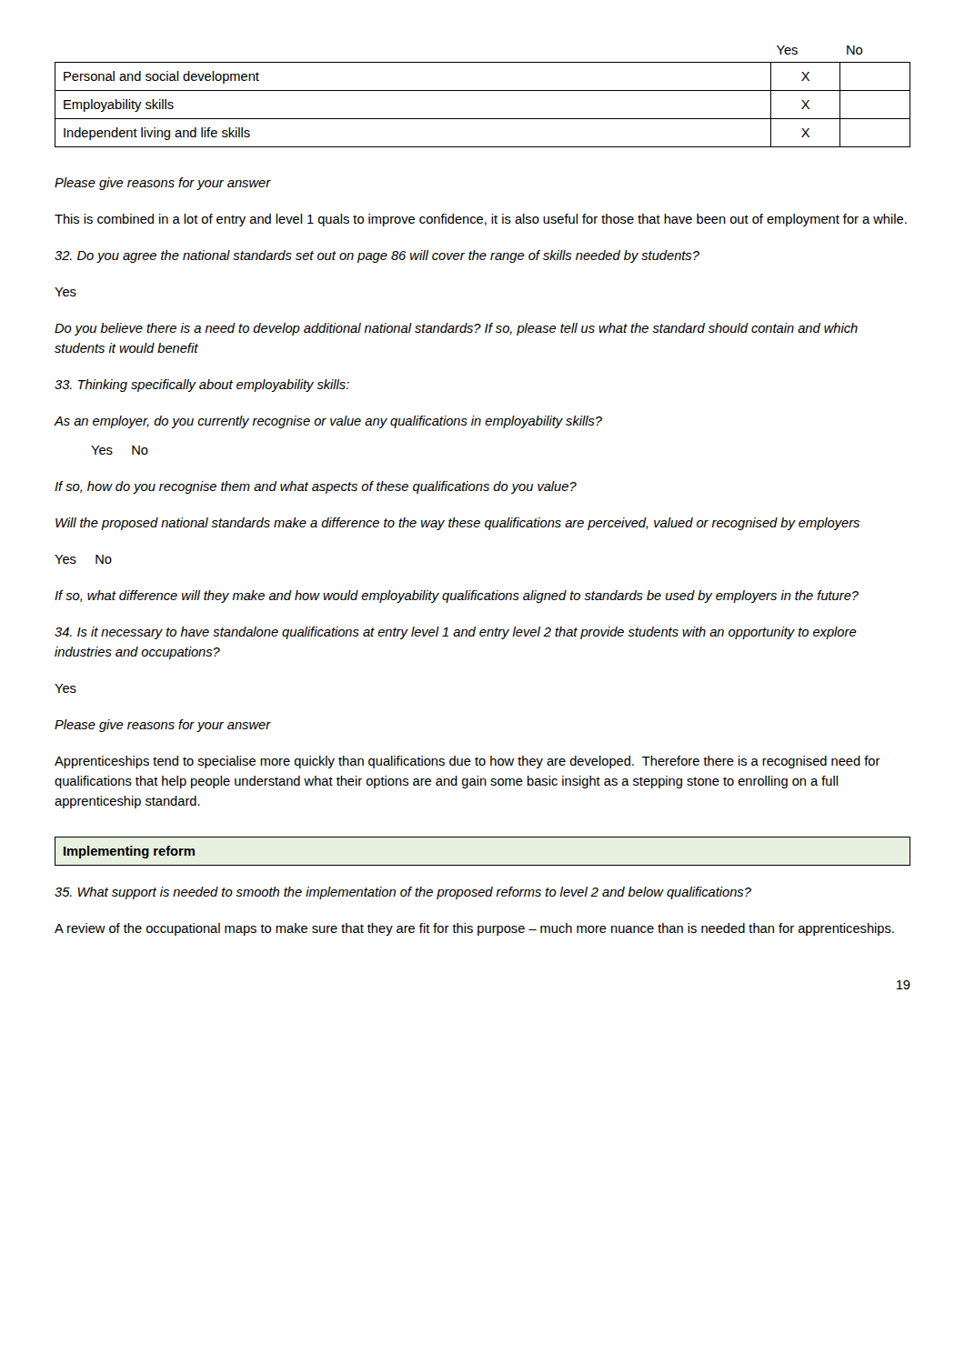| | Yes | No |
| Personal and social development | X | |
| Employability skills | X | |
| Independent living and life skills | X | |
Please give reasons for your answer
This is combined in a lot of entry and level 1 quals to improve confidence, it is also useful for those that have been out of employment for a while.
32. Do you agree the national standards set out on page 86 will cover the range of skills needed by students?
Yes
Do you believe there is a need to develop additional national standards? If so, please tell us what the standard should contain and which students it would benefit
33. Thinking specifically about employability skills:
As an employer, do you currently recognise or value any qualifications in employability skills?
Yes No
If so, how do you recognise them and what aspects of these qualifications do you value?
Will the proposed national standards make a difference to the way these qualifications are perceived, valued or recognised by employers
Yes No
If so, what difference will they make and how would employability qualifications aligned to standards be used by employers in the future?
34. Is it necessary to have standalone qualifications at entry level 1 and entry level 2 that provide students with an opportunity to explore industries and occupations?
Yes
Please give reasons for your answer
Apprenticeships tend to specialise more quickly than qualifications due to how they are developed. Therefore there is a recognised need for qualifications that help people understand what their options are and gain some basic insight as a stepping stone to enrolling on a full apprenticeship standard.
Implementing reform
35. What support is needed to smooth the implementation of the proposed reforms to level 2 and below qualifications?
A review of the occupational maps to make sure that they are fit for this purpose – much more nuance than is needed than for apprenticeships.
19